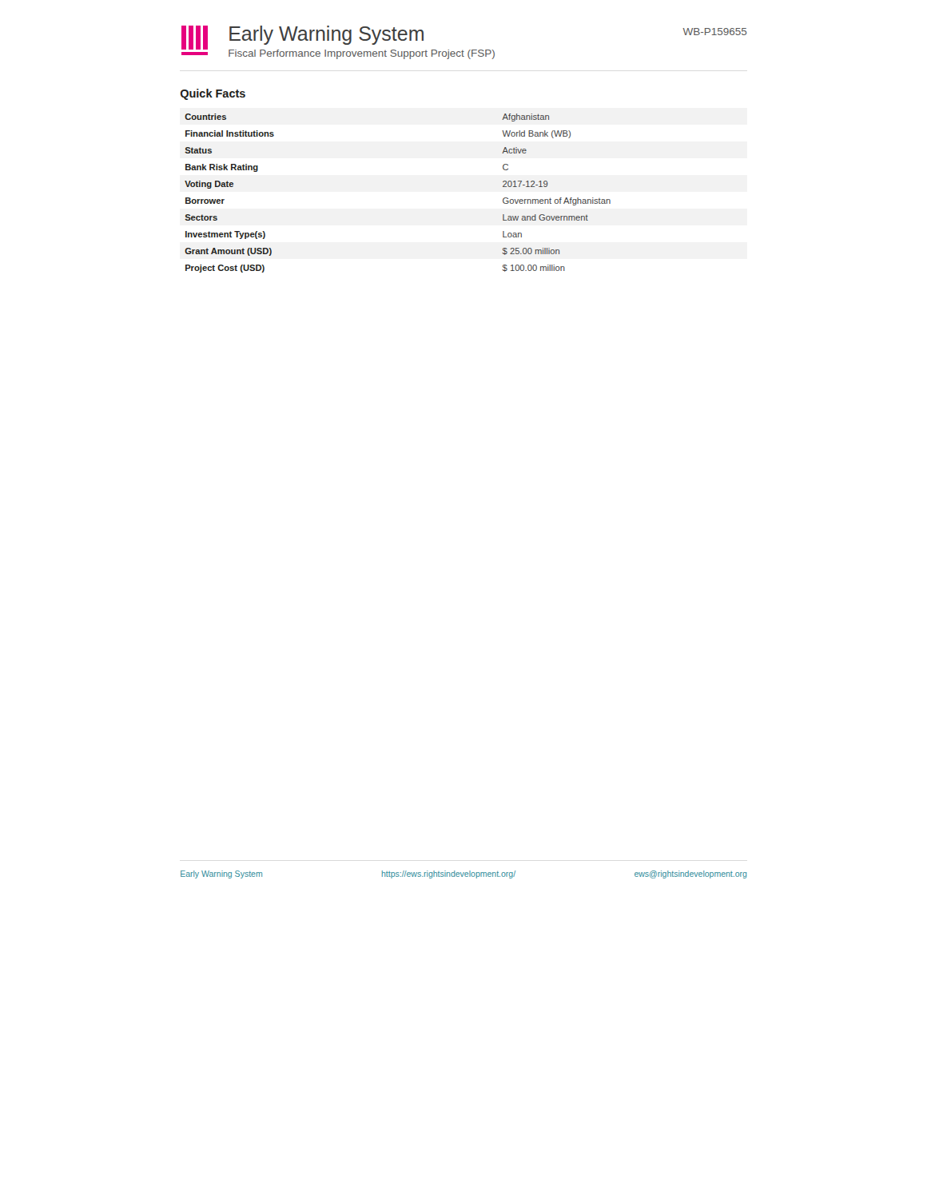Early Warning System
Fiscal Performance Improvement Support Project (FSP)
WB-P159655
Quick Facts
| Countries | Afghanistan |
| Financial Institutions | World Bank (WB) |
| Status | Active |
| Bank Risk Rating | C |
| Voting Date | 2017-12-19 |
| Borrower | Government of Afghanistan |
| Sectors | Law and Government |
| Investment Type(s) | Loan |
| Grant Amount (USD) | $ 25.00 million |
| Project Cost (USD) | $ 100.00 million |
Early Warning System
https://ews.rightsindevelopment.org/
ews@rightsindevelopment.org